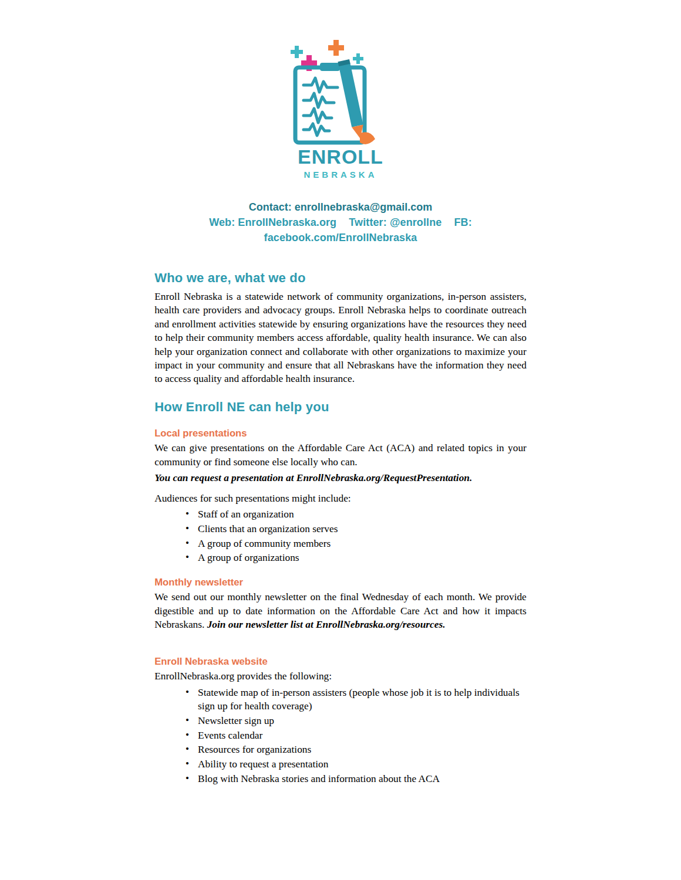ENROLL NEBRASKA
Contact: enrollnebraska@gmail.com
Web: EnrollNebraska.org Twitter: @enrollne FB: facebook.com/EnrollNebraska
Who we are, what we do
Enroll Nebraska is a statewide network of community organizations, in-person assisters, health care providers and advocacy groups. Enroll Nebraska helps to coordinate outreach and enrollment activities statewide by ensuring organizations have the resources they need to help their community members access affordable, quality health insurance. We can also help your organization connect and collaborate with other organizations to maximize your impact in your community and ensure that all Nebraskans have the information they need to access quality and affordable health insurance.
How Enroll NE can help you
Local presentations
We can give presentations on the Affordable Care Act (ACA) and related topics in your community or find someone else locally who can.
You can request a presentation at EnrollNebraska.org/RequestPresentation.
Audiences for such presentations might include:
Staff of an organization
Clients that an organization serves
A group of community members
A group of organizations
Monthly newsletter
We send out our monthly newsletter on the final Wednesday of each month. We provide digestible and up to date information on the Affordable Care Act and how it impacts Nebraskans. Join our newsletter list at EnrollNebraska.org/resources.
Enroll Nebraska website
EnrollNebraska.org provides the following:
Statewide map of in-person assisters (people whose job it is to help individuals sign up for health coverage)
Newsletter sign up
Events calendar
Resources for organizations
Ability to request a presentation
Blog with Nebraska stories and information about the ACA